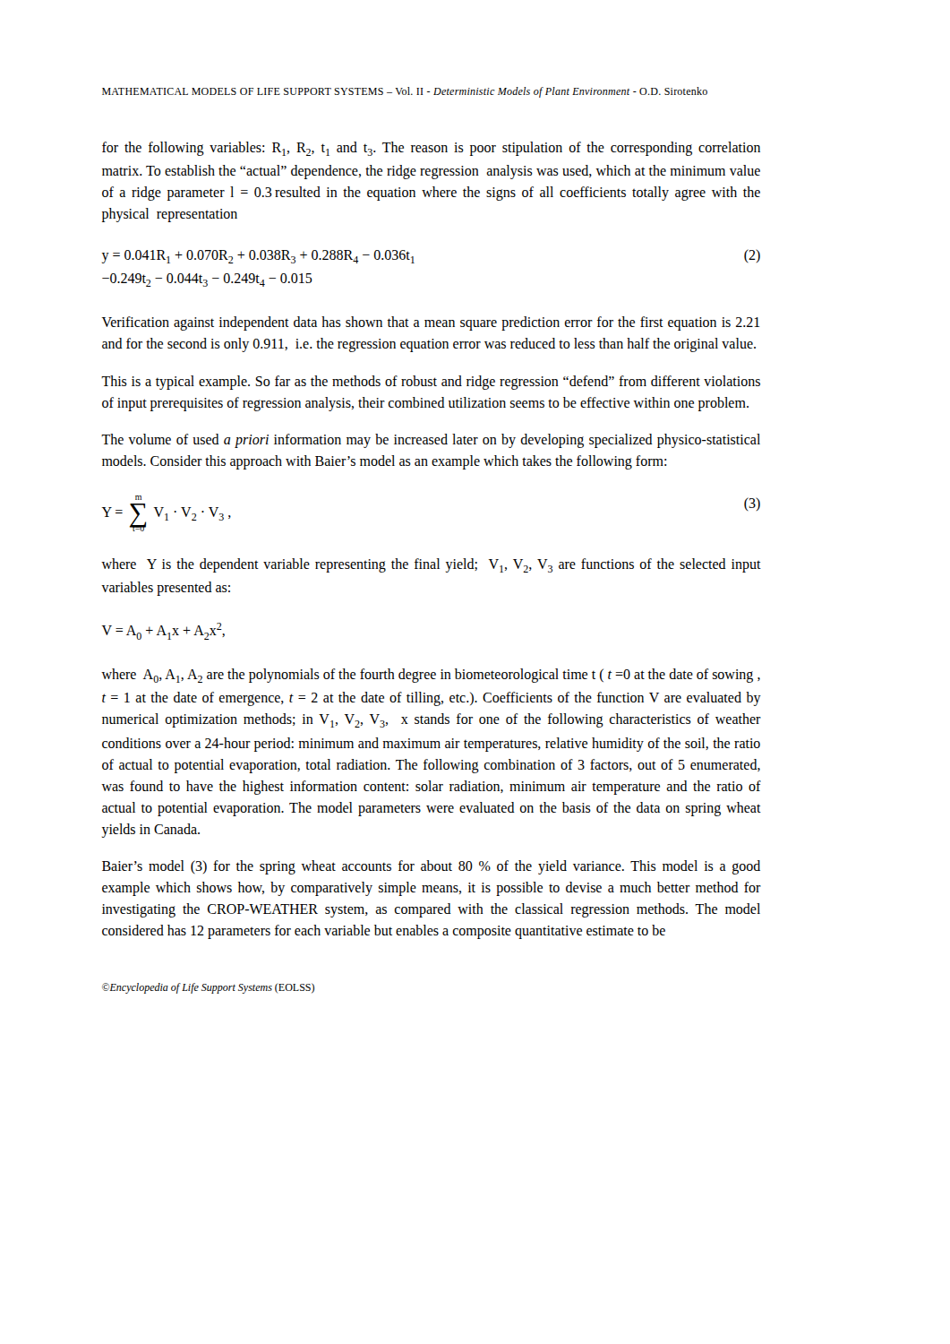MATHEMATICAL MODELS OF LIFE SUPPORT SYSTEMS – Vol. II - Deterministic Models of Plant Environment - O.D. Sirotenko
for the following variables: R1, R2, t1 and t3. The reason is poor stipulation of the corresponding correlation matrix. To establish the “actual” dependence, the ridge regression analysis was used, which at the minimum value of a ridge parameter l = 0.3 resulted in the equation where the signs of all coefficients totally agree with the physical representation
(2)
y = 0.041R1 + 0.070R2 + 0.038R3 + 0.288R4 − 0.036t1
−0.249t2 − 0.044t3 − 0.249t4 − 0.015
Verification against independent data has shown that a mean square prediction error for the first equation is 2.21 and for the second is only 0.911, i.e. the regression equation error was reduced to less than half the original value.
This is a typical example. So far as the methods of robust and ridge regression “defend” from different violations of input prerequisites of regression analysis, their combined utilization seems to be effective within one problem.
The volume of used a priori information may be increased later on by developing specialized physico-statistical models. Consider this approach with Baier’s model as an example which takes the following form:
(3)
Y = m∑t=0 V1 · V2 · V3 ,
where Y is the dependent variable representing the final yield; V1, V2, V3 are functions of the selected input variables presented as:
V = A0 + A1x + A2x2,
where A0, A1, A2 are the polynomials of the fourth degree in biometeorological time t ( t =0 at the date of sowing , t = 1 at the date of emergence, t = 2 at the date of tilling, etc.). Coefficients of the function V are evaluated by numerical optimization methods; in V1, V2, V3, x stands for one of the following characteristics of weather conditions over a 24-hour period: minimum and maximum air temperatures, relative humidity of the soil, the ratio of actual to potential evaporation, total radiation. The following combination of 3 factors, out of 5 enumerated, was found to have the highest information content: solar radiation, minimum air temperature and the ratio of actual to potential evaporation. The model parameters were evaluated on the basis of the data on spring wheat yields in Canada.
Baier’s model (3) for the spring wheat accounts for about 80 % of the yield variance. This model is a good example which shows how, by comparatively simple means, it is possible to devise a much better method for investigating the CROP-WEATHER system, as compared with the classical regression methods. The model considered has 12 parameters for each variable but enables a composite quantitative estimate to be
©Encyclopedia of Life Support Systems (EOLSS)